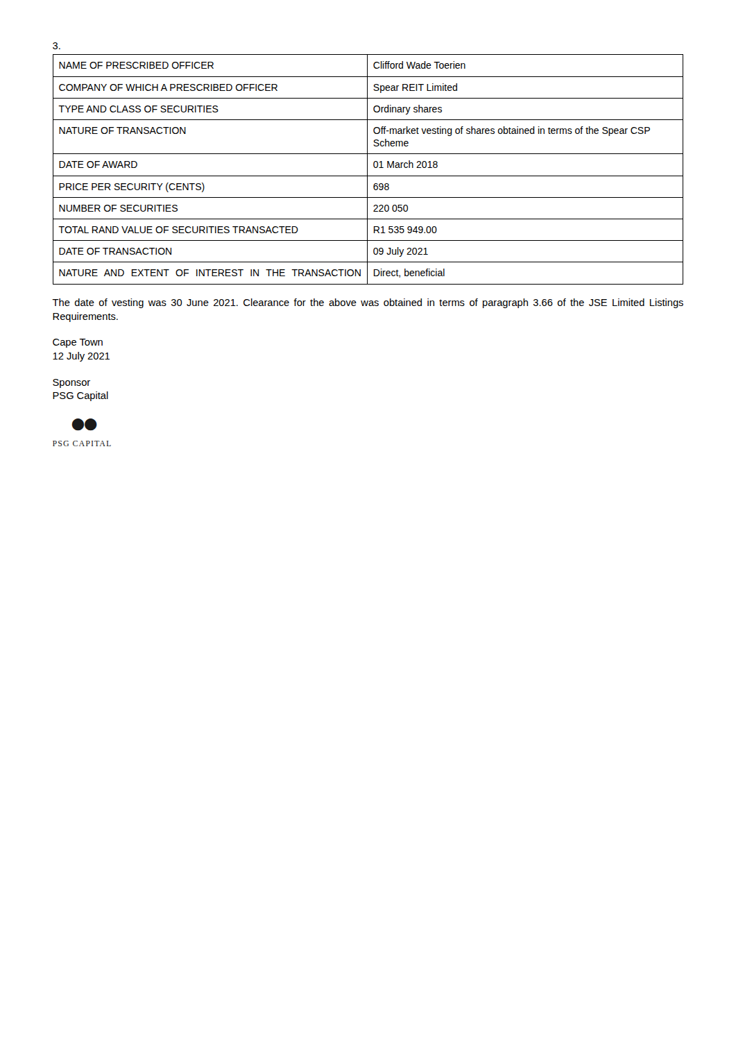3.
| Name of prescribed officer | Clifford Wade Toerien |
| Company of which a prescribed officer | Spear REIT Limited |
| Type and class of securities | Ordinary shares |
| Nature of transaction | Off-market vesting of shares obtained in terms of the Spear CSP Scheme |
| Date of award | 01 March 2018 |
| Price per security (cents) | 698 |
| Number of securities | 220 050 |
| Total rand value of securities transacted | R1 535 949.00 |
| Date of transaction | 09 July 2021 |
| Nature and extent of interest in the transaction | Direct, beneficial |
The date of vesting was 30 June 2021. Clearance for the above was obtained in terms of paragraph 3.66 of the JSE Limited Listings Requirements.
Cape Town
12 July 2021
Sponsor
PSG Capital
●●
PSG CAPITAL